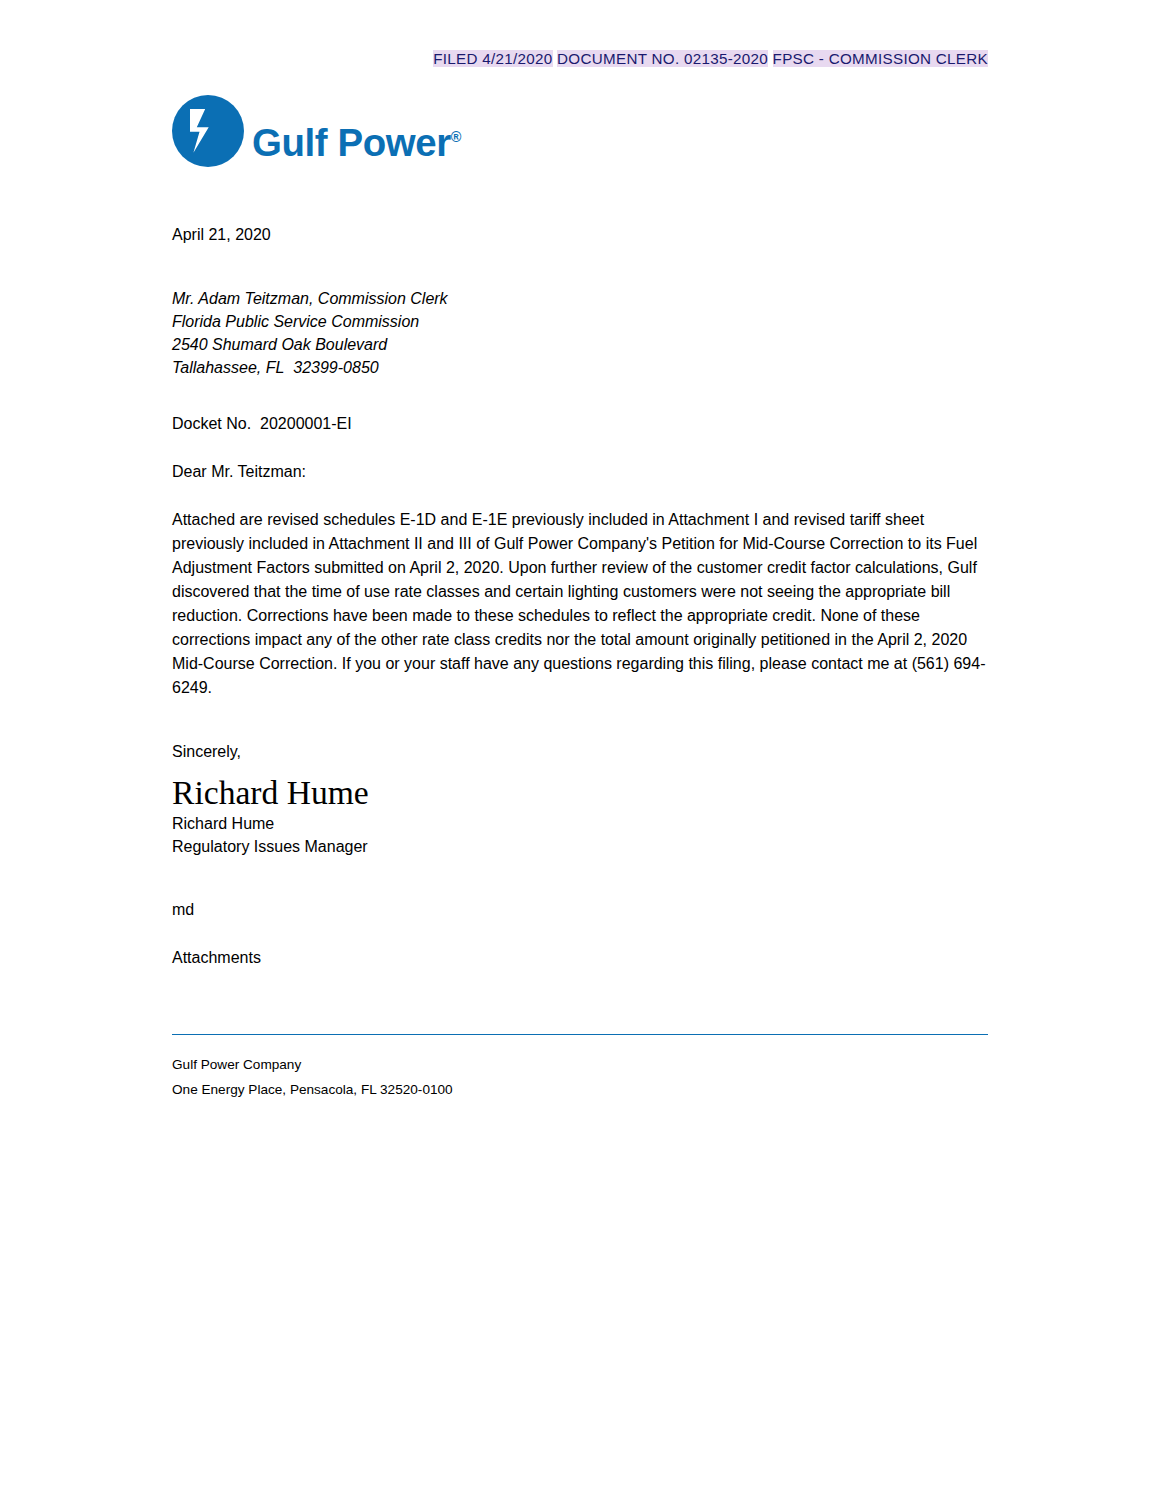FILED 4/21/2020
DOCUMENT NO. 02135-2020
FPSC - COMMISSION CLERK
Gulf Power®
April 21, 2020
Mr. Adam Teitzman, Commission Clerk
Florida Public Service Commission
2540 Shumard Oak Boulevard
Tallahassee, FL 32399-0850
Docket No. 20200001-EI
Dear Mr. Teitzman:
Attached are revised schedules E-1D and E-1E previously included in Attachment I and revised tariff sheet previously included in Attachment II and III of Gulf Power Company's Petition for Mid-Course Correction to its Fuel Adjustment Factors submitted on April 2, 2020. Upon further review of the customer credit factor calculations, Gulf discovered that the time of use rate classes and certain lighting customers were not seeing the appropriate bill reduction. Corrections have been made to these schedules to reflect the appropriate credit. None of these corrections impact any of the other rate class credits nor the total amount originally petitioned in the April 2, 2020 Mid-Course Correction. If you or your staff have any questions regarding this filing, please contact me at (561) 694-6249.
Sincerely,
Richard Hume
Richard Hume
Regulatory Issues Manager
md
Attachments
Gulf Power Company
One Energy Place, Pensacola, FL 32520-0100